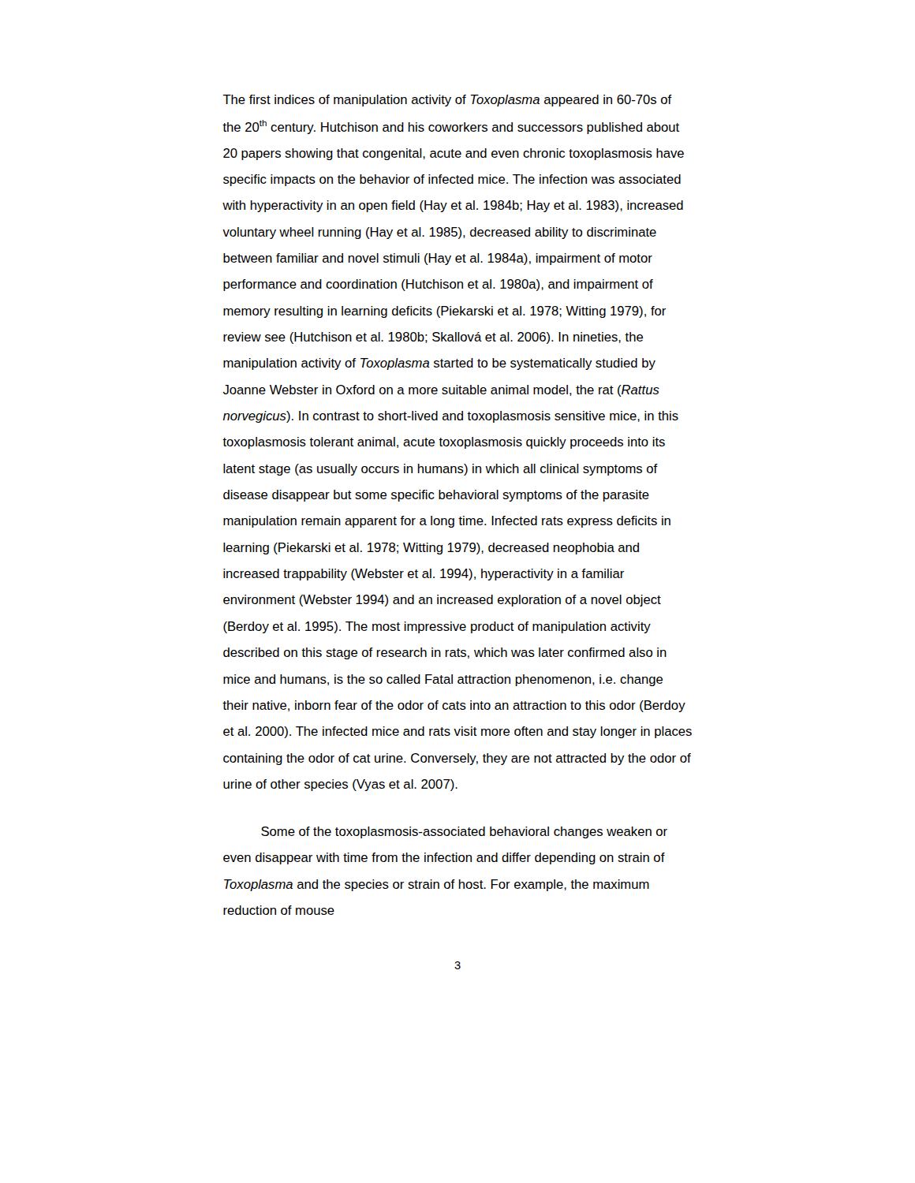The first indices of manipulation activity of Toxoplasma appeared in 60-70s of the 20th century. Hutchison and his coworkers and successors published about 20 papers showing that congenital, acute and even chronic toxoplasmosis have specific impacts on the behavior of infected mice. The infection was associated with hyperactivity in an open field (Hay et al. 1984b; Hay et al. 1983), increased voluntary wheel running (Hay et al. 1985), decreased ability to discriminate between familiar and novel stimuli (Hay et al. 1984a), impairment of motor performance and coordination (Hutchison et al. 1980a), and impairment of memory resulting in learning deficits (Piekarski et al. 1978; Witting 1979), for review see (Hutchison et al. 1980b; Skallová et al. 2006). In nineties, the manipulation activity of Toxoplasma started to be systematically studied by Joanne Webster in Oxford on a more suitable animal model, the rat (Rattus norvegicus). In contrast to short-lived and toxoplasmosis sensitive mice, in this toxoplasmosis tolerant animal, acute toxoplasmosis quickly proceeds into its latent stage (as usually occurs in humans) in which all clinical symptoms of disease disappear but some specific behavioral symptoms of the parasite manipulation remain apparent for a long time. Infected rats express deficits in learning (Piekarski et al. 1978; Witting 1979), decreased neophobia and increased trappability (Webster et al. 1994), hyperactivity in a familiar environment (Webster 1994) and an increased exploration of a novel object (Berdoy et al. 1995). The most impressive product of manipulation activity described on this stage of research in rats, which was later confirmed also in mice and humans, is the so called Fatal attraction phenomenon, i.e. change their native, inborn fear of the odor of cats into an attraction to this odor (Berdoy et al. 2000). The infected mice and rats visit more often and stay longer in places containing the odor of cat urine. Conversely, they are not attracted by the odor of urine of other species (Vyas et al. 2007).
Some of the toxoplasmosis-associated behavioral changes weaken or even disappear with time from the infection and differ depending on strain of Toxoplasma and the species or strain of host. For example, the maximum reduction of mouse
3